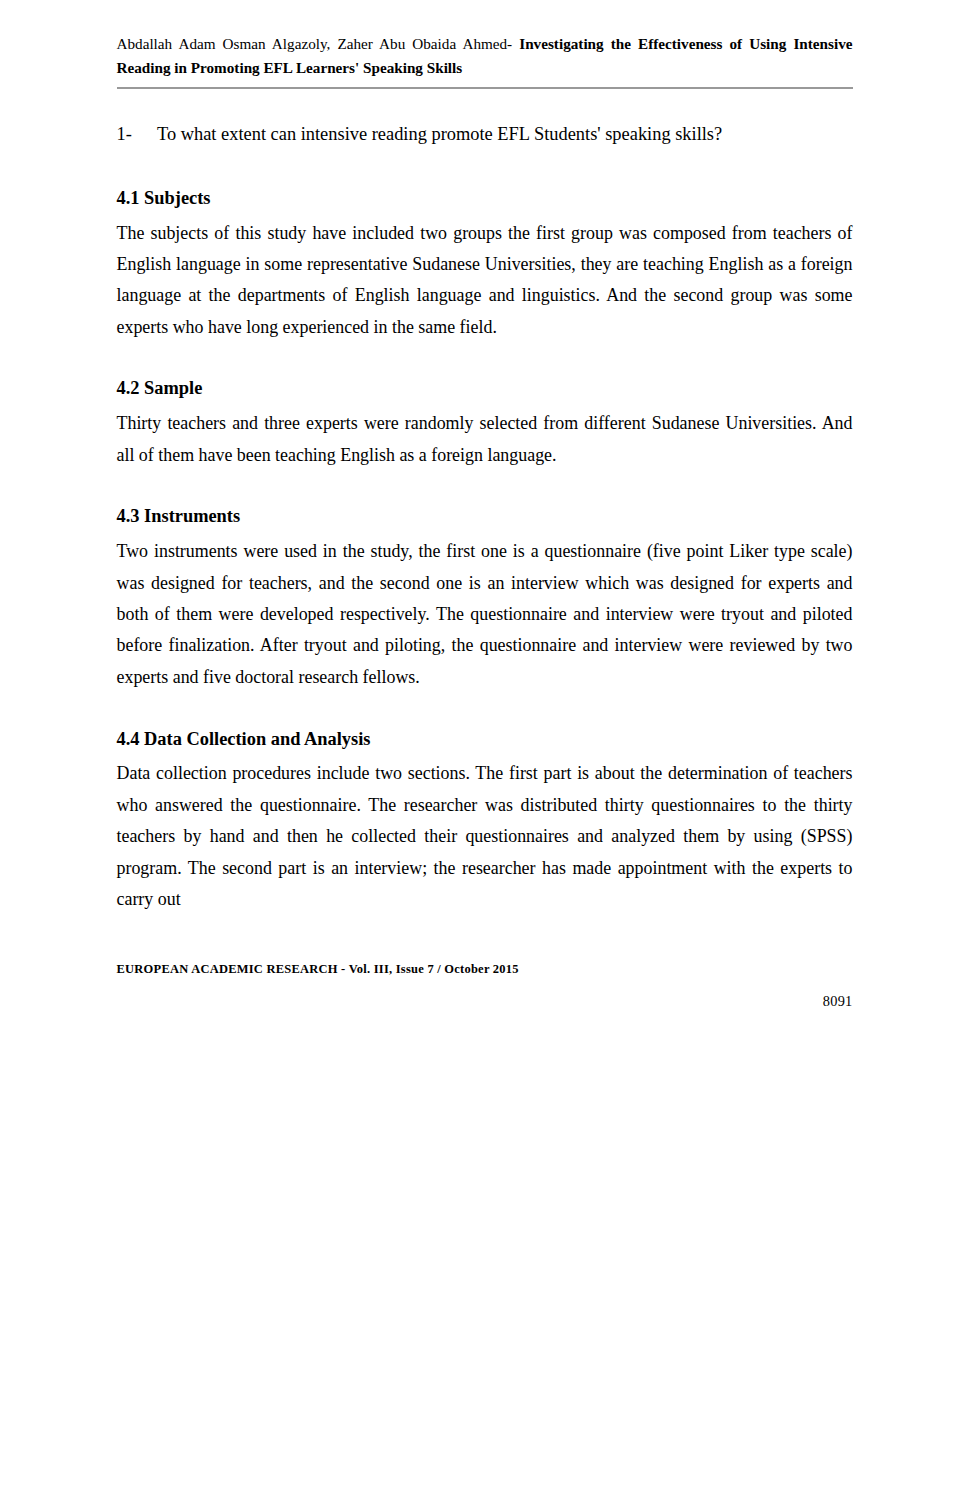Abdallah Adam Osman Algazoly, Zaher Abu Obaida Ahmed- Investigating the Effectiveness of Using Intensive Reading in Promoting EFL Learners' Speaking Skills
1-To what extent can intensive reading promote EFL Students' speaking skills?
4.1 Subjects
The subjects of this study have included two groups the first group was composed from teachers of English language in some representative Sudanese Universities, they are teaching English as a foreign language at the departments of English language and linguistics. And the second group was some experts who have long experienced in the same field.
4.2 Sample
Thirty teachers and three experts were randomly selected from different Sudanese Universities. And all of them have been teaching English as a foreign language.
4.3 Instruments
Two instruments were used in the study, the first one is a questionnaire (five point Liker type scale) was designed for teachers, and the second one is an interview which was designed for experts and both of them were developed respectively. The questionnaire and interview were tryout and piloted before finalization. After tryout and piloting, the questionnaire and interview were reviewed by two experts and five doctoral research fellows.
4.4 Data Collection and Analysis
Data collection procedures include two sections. The first part is about the determination of teachers who answered the questionnaire. The researcher was distributed thirty questionnaires to the thirty teachers by hand and then he collected their questionnaires and analyzed them by using (SPSS) program. The second part is an interview; the researcher has made appointment with the experts to carry out
EUROPEAN ACADEMIC RESEARCH - Vol. III, Issue 7 / October 2015 8091